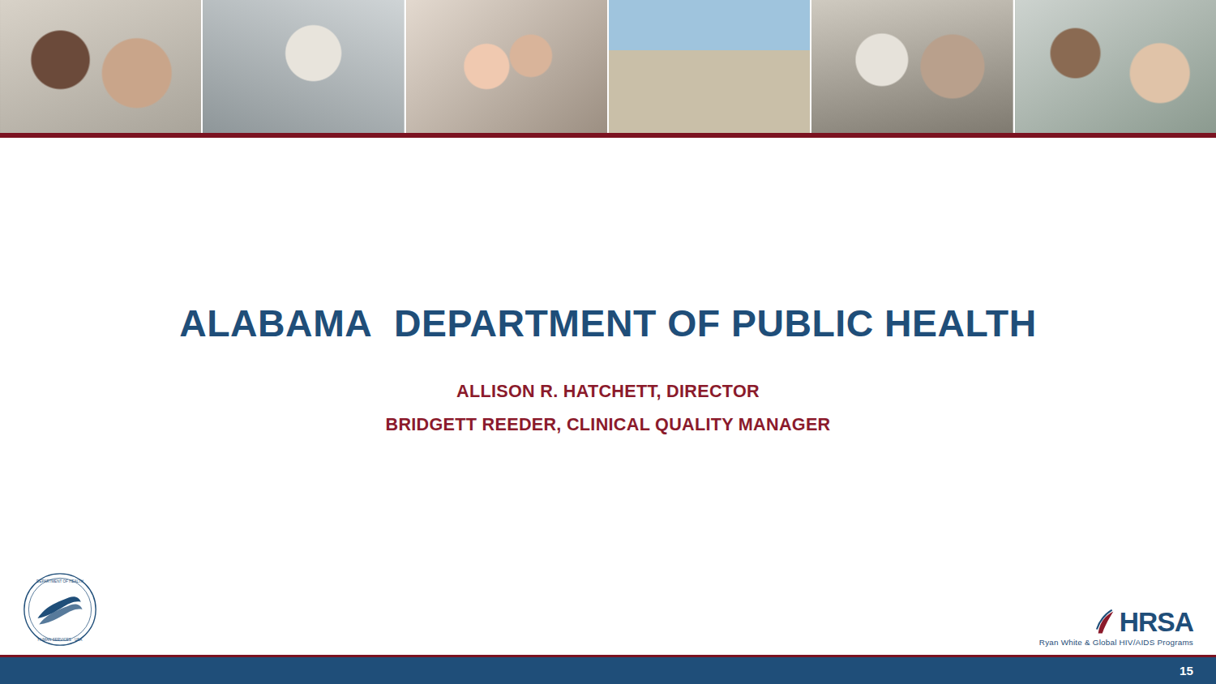ALABAMA DEPARTMENT OF PUBLIC HEALTH
ALLISON R. HATCHETT, DIRECTOR
BRIDGETT REEDER, CLINICAL QUALITY MANAGER
DEPARTMENT OF HEALTH HUMAN SERVICES · USA
HRSA
Ryan White & Global HIV/AIDS Programs
15